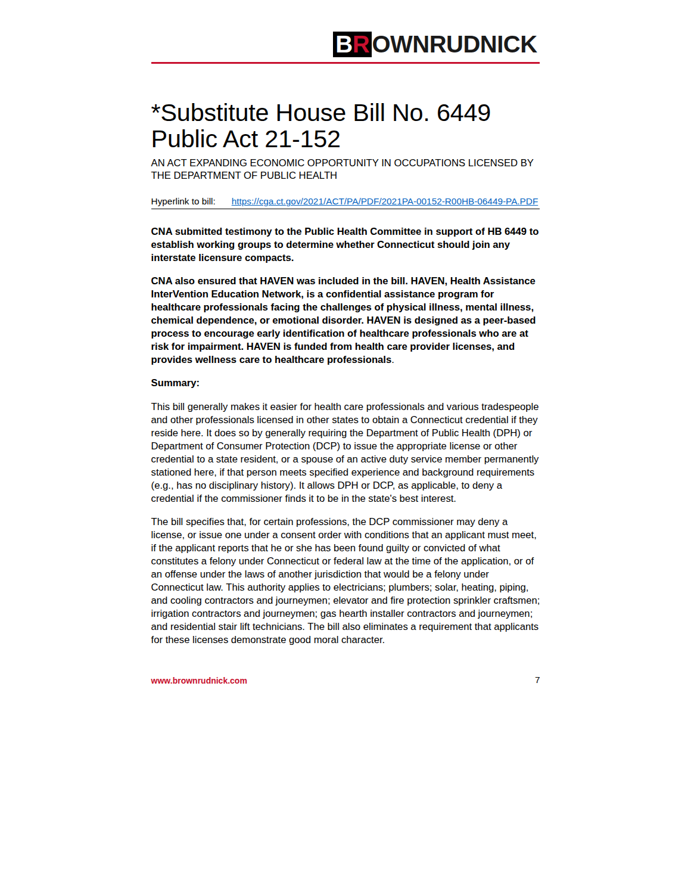BR OWNRUDNICK
*Substitute House Bill No. 6449Public Act 21-152
AN ACT EXPANDING ECONOMIC OPPORTUNITY IN OCCUPATIONS LICENSED BY THE DEPARTMENT OF PUBLIC HEALTH
Hyperlink to bill: https://cga.ct.gov/2021/ACT/PA/PDF/2021PA-00152-R00HB-06449-PA.PDF
CNA submitted testimony to the Public Health Committee in support of HB 6449 to establish working groups to determine whether Connecticut should join any interstate licensure compacts.
CNA also ensured that HAVEN was included in the bill. HAVEN, Health Assistance InterVention Education Network, is a confidential assistance program for healthcare professionals facing the challenges of physical illness, mental illness, chemical dependence, or emotional disorder. HAVEN is designed as a peer-based process to encourage early identification of healthcare professionals who are at risk for impairment. HAVEN is funded from health care provider licenses, and provides wellness care to healthcare professionals.
Summary:
This bill generally makes it easier for health care professionals and various tradespeople and other professionals licensed in other states to obtain a Connecticut credential if they reside here. It does so by generally requiring the Department of Public Health (DPH) or Department of Consumer Protection (DCP) to issue the appropriate license or other credential to a state resident, or a spouse of an active duty service member permanently stationed here, if that person meets specified experience and background requirements (e.g., has no disciplinary history). It allows DPH or DCP, as applicable, to deny a credential if the commissioner finds it to be in the state's best interest.
The bill specifies that, for certain professions, the DCP commissioner may deny a license, or issue one under a consent order with conditions that an applicant must meet, if the applicant reports that he or she has been found guilty or convicted of what constitutes a felony under Connecticut or federal law at the time of the application, or of an offense under the laws of another jurisdiction that would be a felony under Connecticut law. This authority applies to electricians; plumbers; solar, heating, piping, and cooling contractors and journeymen; elevator and fire protection sprinkler craftsmen; irrigation contractors and journeymen; gas hearth installer contractors and journeymen; and residential stair lift technicians. The bill also eliminates a requirement that applicants for these licenses demonstrate good moral character.
www.brownrudnick.com 7